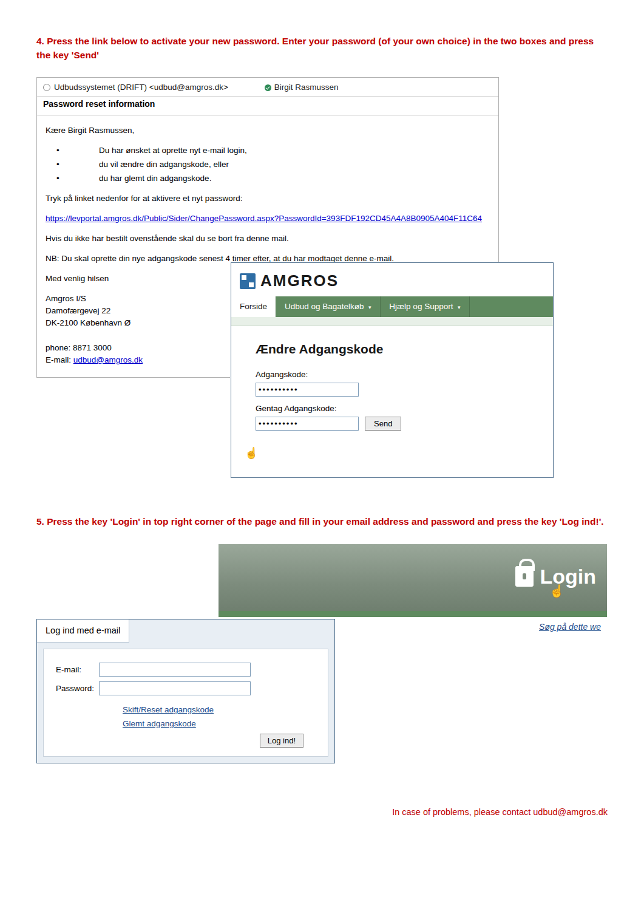4. Press the link below to activate your new password. Enter your password (of your own choice) in the two boxes and press the key 'Send'
Udbudssystemet (DRIFT) <udbud@amgros.dk> Birgit Rasmussen
Password reset information
Kære Birgit Rasmussen,
Du har ønsket at oprette nyt e-mail login,
du vil ændre din adgangskode, eller
du har glemt din adgangskode.
Tryk på linket nedenfor for at aktivere et nyt password:
https://levportal.amgros.dk/Public/Sider/ChangePassword.aspx?PasswordId=393FDF192CD45A4A8B0905A404F11C64
Hvis du ikke har bestilt ovenstående skal du se bort fra denne mail.
NB: Du skal oprette din nye adgangskode senest 4 timer efter, at du har modtaget denne e-mail.
Med venlig hilsen
Amgros I/S
Damofærgevej 22
DK-2100 København Ø
phone: 8871 3000
E-mail: udbud@amgros.dk
AMGROS
Forside Udbud og Bagatelkøb ▾ Hjælp og Support ▾
Ændre Adgangskode
Adgangskode: Gentag Adgangskode:
Send
☝
5. Press the key 'Login' in top right corner of the page and fill in your email address and password and press the key 'Log ind!'.
Login
☝
Søg på dette we
Log ind med e-mail
| E-mail: | |
| Password: | |
Skift/Reset adgangskode Glemt adgangskode
Log ind!
In case of problems, please contact udbud@amgros.dk